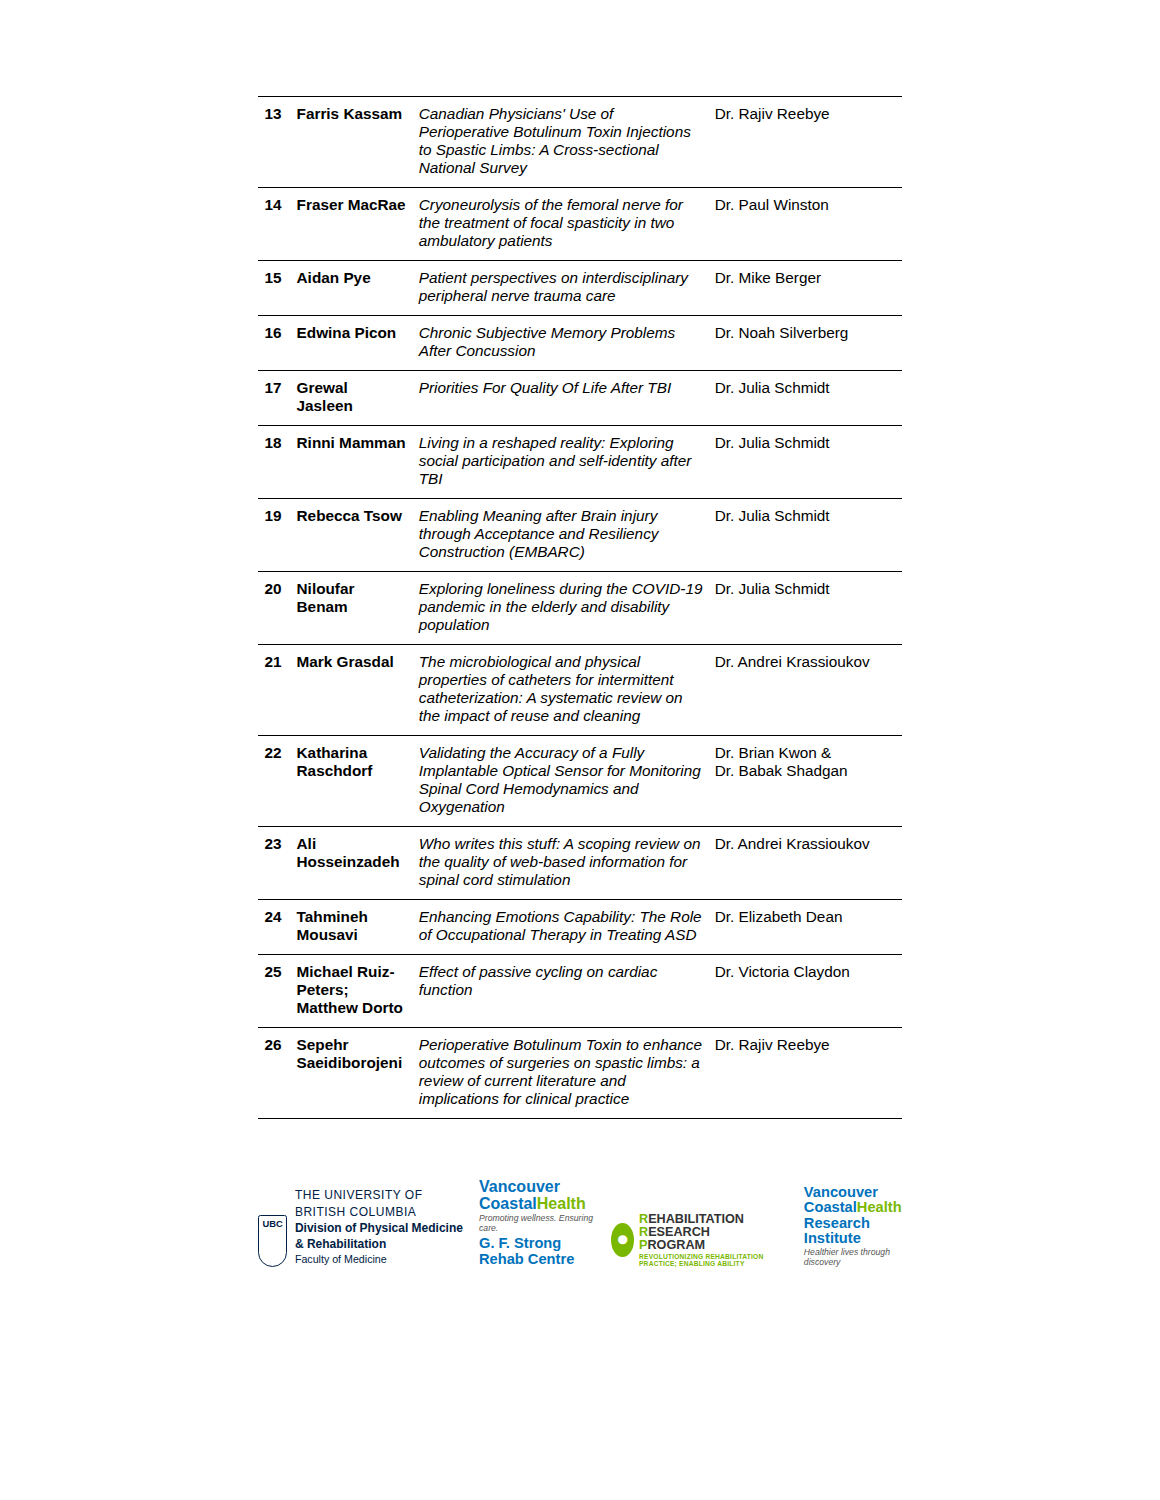| 13 | Farris Kassam | Canadian Physicians' Use of Perioperative Botulinum Toxin Injections to Spastic Limbs: A Cross-sectional National Survey | Dr. Rajiv Reebye |
| 14 | Fraser MacRae | Cryoneurolysis of the femoral nerve for the treatment of focal spasticity in two ambulatory patients | Dr. Paul Winston |
| 15 | Aidan Pye | Patient perspectives on interdisciplinary peripheral nerve trauma care | Dr. Mike Berger |
| 16 | Edwina Picon | Chronic Subjective Memory Problems After Concussion | Dr. Noah Silverberg |
| 17 | Grewal Jasleen | Priorities For Quality Of Life After TBI | Dr. Julia Schmidt |
| 18 | Rinni Mamman | Living in a reshaped reality: Exploring social participation and self-identity after TBI | Dr. Julia Schmidt |
| 19 | Rebecca Tsow | Enabling Meaning after Brain injury through Acceptance and Resiliency Construction (EMBARC) | Dr. Julia Schmidt |
| 20 | Niloufar Benam | Exploring loneliness during the COVID-19 pandemic in the elderly and disability population | Dr. Julia Schmidt |
| 21 | Mark Grasdal | The microbiological and physical properties of catheters for intermittent catheterization: A systematic review on the impact of reuse and cleaning | Dr. Andrei Krassioukov |
| 22 | Katharina Raschdorf | Validating the Accuracy of a Fully Implantable Optical Sensor for Monitoring Spinal Cord Hemodynamics and Oxygenation | Dr. Brian Kwon & Dr. Babak Shadgan |
| 23 | Ali Hosseinzadeh | Who writes this stuff: A scoping review on the quality of web-based information for spinal cord stimulation | Dr. Andrei Krassioukov |
| 24 | Tahmineh Mousavi | Enhancing Emotions Capability: The Role of Occupational Therapy in Treating ASD | Dr. Elizabeth Dean |
| 25 | Michael Ruiz-Peters; Matthew Dorto | Effect of passive cycling on cardiac function | Dr. Victoria Claydon |
| 26 | Sepehr Saeidiborojeni | Perioperative Botulinum Toxin to enhance outcomes of surgeries on spastic limbs: a review of current literature and implications for clinical practice | Dr. Rajiv Reebye |
UBC
THE UNIVERSITY OF BRITISH COLUMBIA
Division of Physical Medicine & Rehabilitation
Faculty of Medicine
Vancouver
Coastal Health
Promoting wellness. Ensuring care.
G. F. Strong Rehab Centre
●
REHABILITATION
RESEARCH
PROGRAM
REVOLUTIONIZING REHABILITATION PRACTICE; ENABLING ABILITY
Vancouver
Coastal Health
Research Institute
Healthier lives through discovery